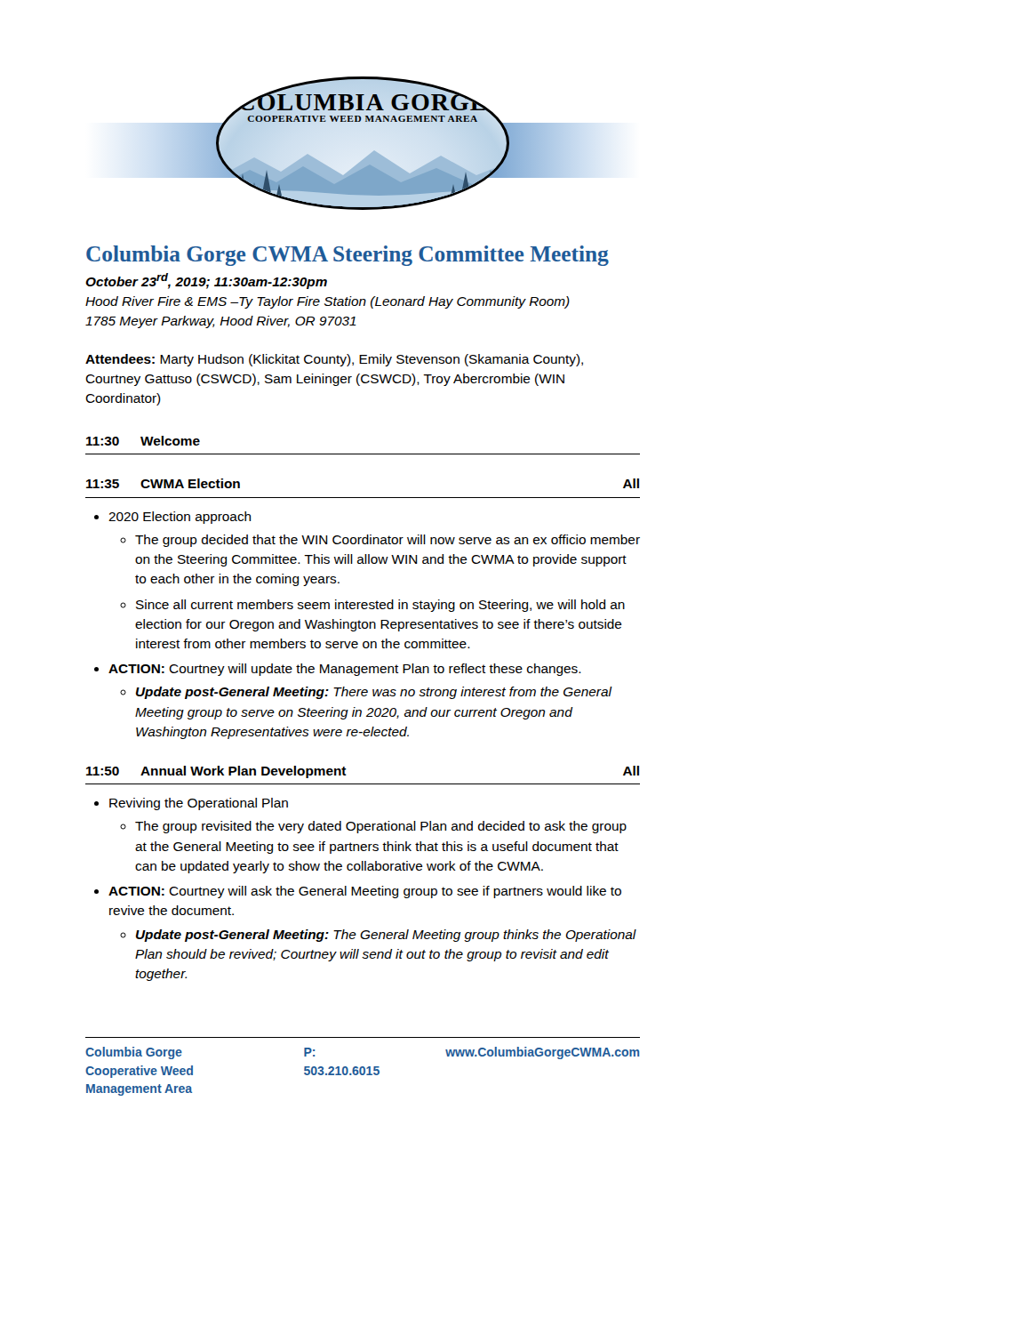COLUMBIA GORGE
COOPERATIVE WEED MANAGEMENT AREA
Columbia Gorge CWMA Steering Committee Meeting
October 23rd, 2019; 11:30am-12:30pm
Hood River Fire & EMS –Ty Taylor Fire Station (Leonard Hay Community Room)
1785 Meyer Parkway, Hood River, OR 97031
Attendees: Marty Hudson (Klickitat County), Emily Stevenson (Skamania County), Courtney Gattuso (CSWCD), Sam Leininger (CSWCD), Troy Abercrombie (WIN Coordinator)
11:30 Welcome
11:35 CWMA Election All
2020 Election approach
The group decided that the WIN Coordinator will now serve as an ex officio member on the Steering Committee. This will allow WIN and the CWMA to provide support to each other in the coming years.
Since all current members seem interested in staying on Steering, we will hold an election for our Oregon and Washington Representatives to see if there’s outside interest from other members to serve on the committee.
ACTION: Courtney will update the Management Plan to reflect these changes.
Update post-General Meeting: There was no strong interest from the General Meeting group to serve on Steering in 2020, and our current Oregon and Washington Representatives were re-elected.
11:50 Annual Work Plan Development All
Reviving the Operational Plan
The group revisited the very dated Operational Plan and decided to ask the group at the General Meeting to see if partners think that this is a useful document that can be updated yearly to show the collaborative work of the CWMA.
ACTION: Courtney will ask the General Meeting group to see if partners would like to revive the document.
Update post-General Meeting: The General Meeting group thinks the Operational Plan should be revived; Courtney will send it out to the group to revisit and edit together.
Columbia Gorge Cooperative Weed Management Area P: 503.210.6015 www.ColumbiaGorgeCWMA.com